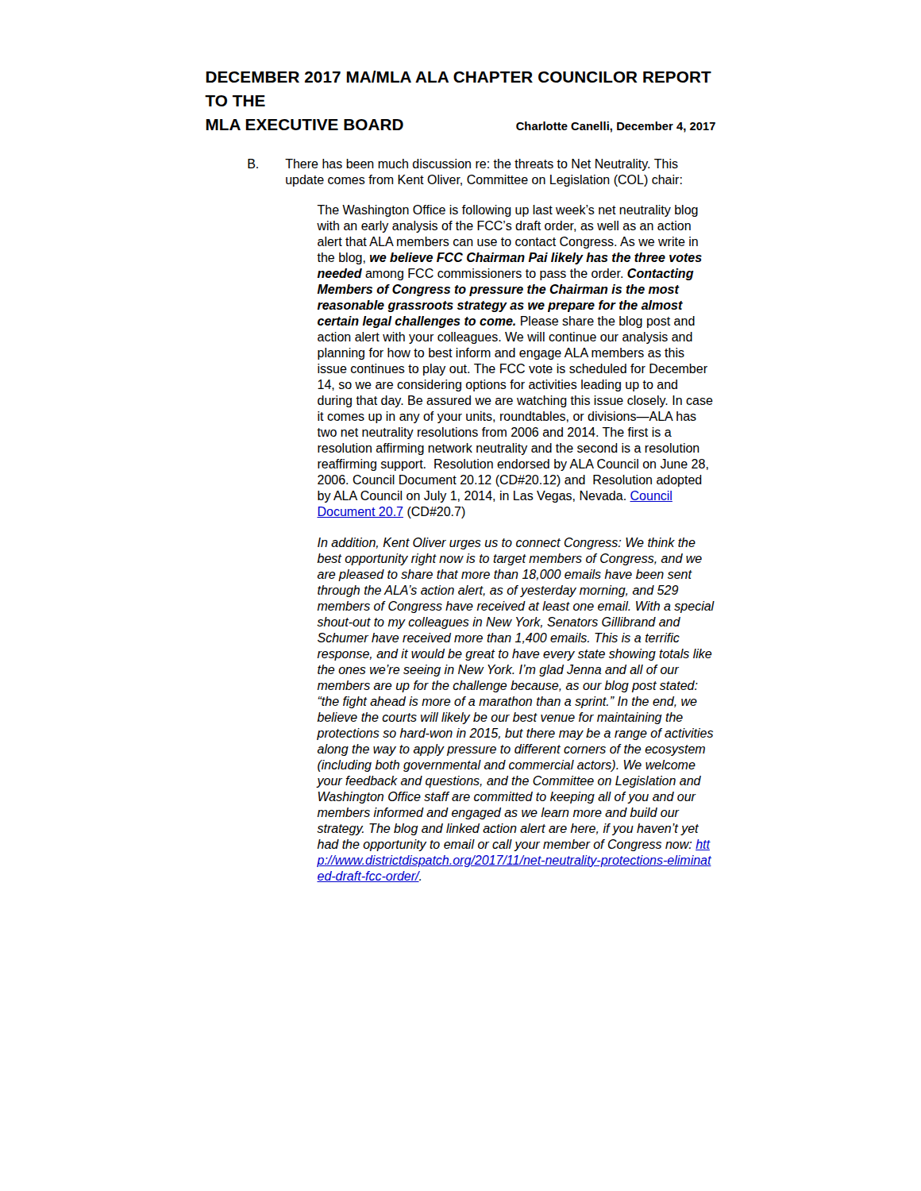DECEMBER 2017 MA/MLA ALA CHAPTER COUNCILOR REPORT TO THE MLA EXECUTIVE BOARD Charlotte Canelli, December 4, 2017
B.
There has been much discussion re: the threats to Net Neutrality. This update comes from Kent Oliver, Committee on Legislation (COL) chair:
The Washington Office is following up last week’s net neutrality blog with an early analysis of the FCC’s draft order, as well as an action alert that ALA members can use to contact Congress. As we write in the blog, we believe FCC Chairman Pai likely has the three votes needed among FCC commissioners to pass the order. Contacting Members of Congress to pressure the Chairman is the most reasonable grassroots strategy as we prepare for the almost certain legal challenges to come. Please share the blog post and action alert with your colleagues. We will continue our analysis and planning for how to best inform and engage ALA members as this issue continues to play out. The FCC vote is scheduled for December 14, so we are considering options for activities leading up to and during that day. Be assured we are watching this issue closely. In case it comes up in any of your units, roundtables, or divisions—ALA has two net neutrality resolutions from 2006 and 2014. The first is a resolution affirming network neutrality and the second is a resolution reaffirming support. Resolution endorsed by ALA Council on June 28, 2006. Council Document 20.12 (CD#20.12) and Resolution adopted by ALA Council on July 1, 2014, in Las Vegas, Nevada. Council Document 20.7 (CD#20.7)
In addition, Kent Oliver urges us to connect Congress: We think the best opportunity right now is to target members of Congress, and we are pleased to share that more than 18,000 emails have been sent through the ALA’s action alert, as of yesterday morning, and 529 members of Congress have received at least one email. With a special shout-out to my colleagues in New York, Senators Gillibrand and Schumer have received more than 1,400 emails. This is a terrific response, and it would be great to have every state showing totals like the ones we’re seeing in New York. I’m glad Jenna and all of our members are up for the challenge because, as our blog post stated: “the fight ahead is more of a marathon than a sprint.” In the end, we believe the courts will likely be our best venue for maintaining the protections so hard-won in 2015, but there may be a range of activities along the way to apply pressure to different corners of the ecosystem (including both governmental and commercial actors). We welcome your feedback and questions, and the Committee on Legislation and Washington Office staff are committed to keeping all of you and our members informed and engaged as we learn more and build our strategy. The blog and linked action alert are here, if you haven’t yet had the opportunity to email or call your member of Congress now: http://www.districtdispatch.org/2017/11/net-neutrality-protections-eliminated-draft-fcc-order/.